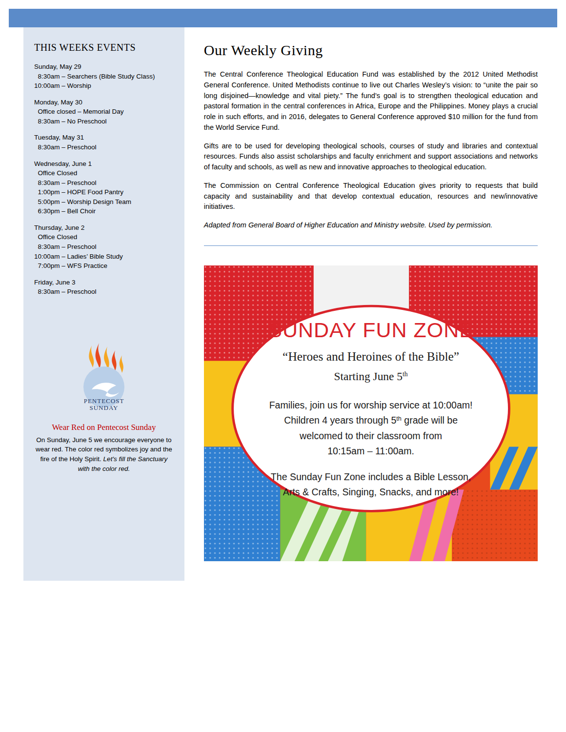THIS WEEKS EVENTS
Sunday, May 29
8:30am – Searchers (Bible Study Class)
10:00am – Worship
Monday, May 30
Office closed – Memorial Day
8:30am – No Preschool
Tuesday, May 31
8:30am – Preschool
Wednesday, June 1
Office Closed
8:30am – Preschool
1:00pm – HOPE Food Pantry
5:00pm – Worship Design Team
6:30pm – Bell Choir
Thursday, June 2
Office Closed
8:30am – Preschool
10:00am – Ladies’ Bible Study
7:00pm – WFS Practice
Friday, June 3
8:30am – Preschool
PENTECOST SUNDAY
Wear Red on Pentecost Sunday
On Sunday, June 5 we encourage everyone to wear red. The color red symbolizes joy and the fire of the Holy Spirit. Let's fill the Sanctuary with the color red.
Our Weekly Giving
The Central Conference Theological Education Fund was established by the 2012 United Methodist General Conference. United Methodists continue to live out Charles Wesley’s vision: to “unite the pair so long disjoined—knowledge and vital piety.” The fund’s goal is to strengthen theological education and pastoral formation in the central conferences in Africa, Europe and the Philippines. Money plays a crucial role in such efforts, and in 2016, delegates to General Conference approved $10 million for the fund from the World Service Fund.
Gifts are to be used for developing theological schools, courses of study and libraries and contextual resources. Funds also assist scholarships and faculty enrichment and support associations and networks of faculty and schools, as well as new and innovative approaches to theological education.
The Commission on Central Conference Theological Education gives priority to requests that build capacity and sustainability and that develop contextual education, resources and new/innovative initiatives.
Adapted from General Board of Higher Education and Ministry website. Used by permission.
SUNDAY FUN ZONE “Heroes and Heroines of the Bible” Starting June 5th Families, join us for worship service at 10:00am! Children 4 years through 5th grade will be welcomed to their classroom from 10:15am – 11:00am. The Sunday Fun Zone includes a Bible Lesson, Arts & Crafts, Singing, Snacks, and more!